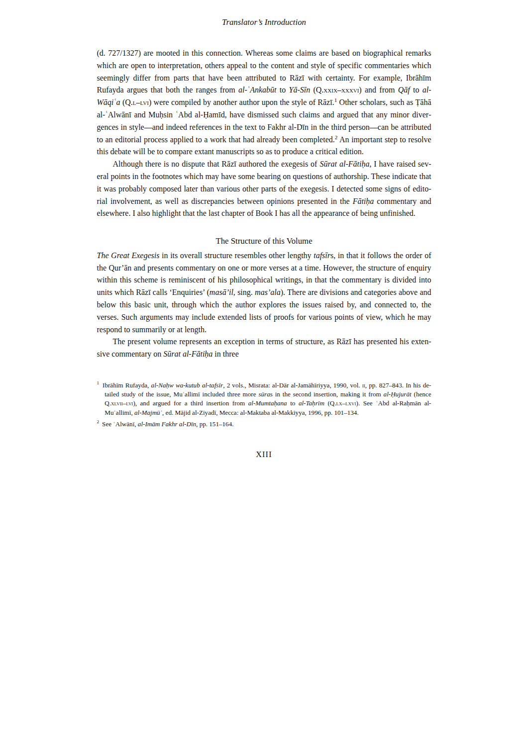Translator’s Introduction
(d. 727/1327) are mooted in this connection. Whereas some claims are based on biographical remarks which are open to interpretation, others appeal to the content and style of specific commentaries which seemingly differ from parts that have been attributed to Rāzī with certainty. For example, Ibrāhīm Rufayda argues that both the ranges from al-ʿAnkabūt to Yā-Sīn (Q.xxix–xxxvi) and from Qāf to al-Wāqiʿa (Q.l–lvi) were compiled by another author upon the style of Rāzī.1 Other scholars, such as Ṭāhā al-ʿAlwānī and Muḥsin ʿAbd al-Ḥamīd, have dismissed such claims and argued that any minor divergences in style—and indeed references in the text to Fakhr al-Dīn in the third person—can be attributed to an editorial process applied to a work that had already been completed.2 An important step to resolve this debate will be to compare extant manuscripts so as to produce a critical edition.
Although there is no dispute that Rāzī authored the exegesis of Sūrat al-Fātiḥa, I have raised several points in the footnotes which may have some bearing on questions of authorship. These indicate that it was probably composed later than various other parts of the exegesis. I detected some signs of editorial involvement, as well as discrepancies between opinions presented in the Fātiḥa commentary and elsewhere. I also highlight that the last chapter of Book I has all the appearance of being unfinished.
The Structure of this Volume
The Great Exegesis in its overall structure resembles other lengthy tafsīrs, in that it follows the order of the Qur’ān and presents commentary on one or more verses at a time. However, the structure of enquiry within this scheme is reminiscent of his philosophical writings, in that the commentary is divided into units which Rāzī calls ‘Enquiries’ (masā’il, sing. mas’ala). There are divisions and categories above and below this basic unit, through which the author explores the issues raised by, and connected to, the verses. Such arguments may include extended lists of proofs for various points of view, which he may respond to summarily or at length.
The present volume represents an exception in terms of structure, as Rāzī has presented his extensive commentary on Sūrat al-Fātiḥa in three
1 Ibrāhīm Rufayda, al-Naḥw wa-kutub al-tafsīr, 2 vols., Misrata: al-Dār al-Jamāhīriyya, 1990, vol. ii, pp. 827–843. In his detailed study of the issue, Muʿallimī included three more sūras in the second insertion, making it from al-Ḥujurāt (hence Q.xlvii–lvi), and argued for a third insertion from al-Mumtaḥana to al-Taḥrīm (Q.lx–lxvi). See ʿAbd al-Raḥmān al-Muʿallimī, al-Majmūʿ, ed. Mājid al-Ziyadī, Mecca: al-Maktaba al-Makkiyya, 1996, pp. 101–134.
2 See ʿAlwānī, al-Imām Fakhr al-Dīn, pp. 151–164.
XIII